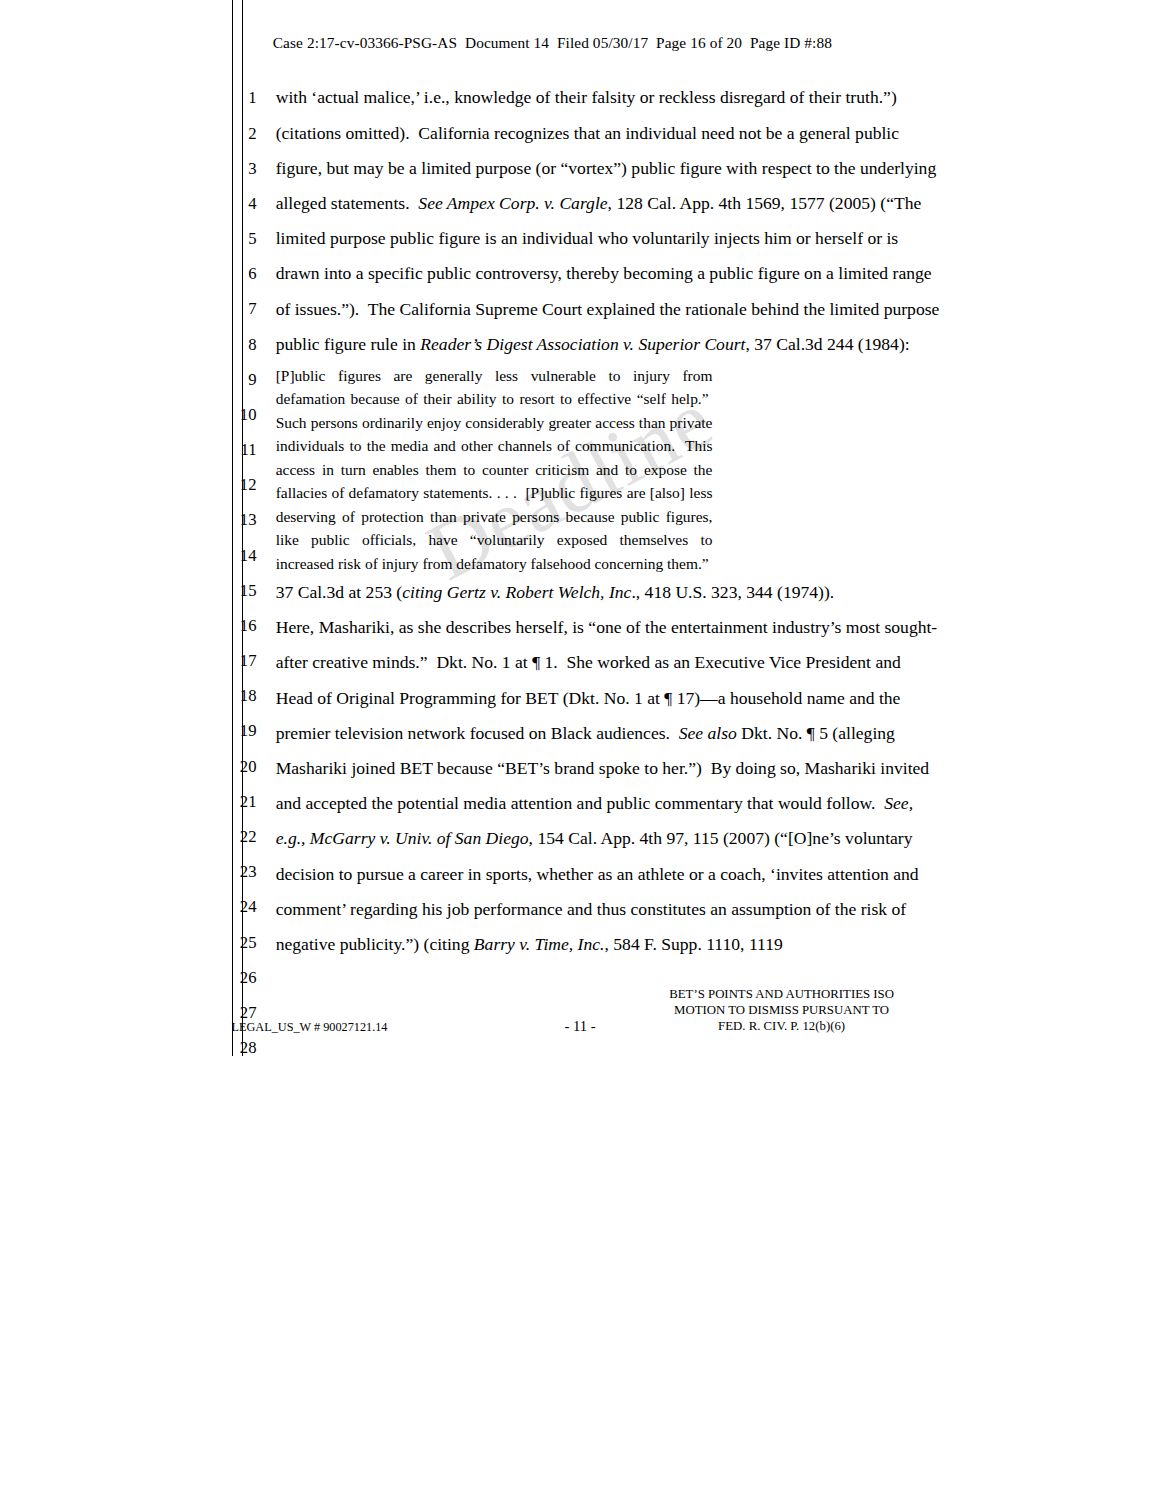Case 2:17-cv-03366-PSG-AS Document 14 Filed 05/30/17 Page 16 of 20 Page ID #:88
Deadline
1
2
3
4
5
6
7
8
9
10
11
12
13
14
15
16
17
18
19
20
21
22
23
24
25
26
27
28
with ‘actual malice,’ i.e., knowledge of their falsity or reckless disregard of their truth.”) (citations omitted). California recognizes that an individual need not be a general public figure, but may be a limited purpose (or “vortex”) public figure with respect to the underlying alleged statements. See Ampex Corp. v. Cargle, 128 Cal. App. 4th 1569, 1577 (2005) (“The limited purpose public figure is an individual who voluntarily injects him or herself or is drawn into a specific public controversy, thereby becoming a public figure on a limited range of issues.”). The California Supreme Court explained the rationale behind the limited purpose public figure rule in Reader’s Digest Association v. Superior Court, 37 Cal.3d 244 (1984):
[P]ublic figures are generally less vulnerable to injury from defamation because of their ability to resort to effective “self help.” Such persons ordinarily enjoy considerably greater access than private individuals to the media and other channels of communication. This access in turn enables them to counter criticism and to expose the fallacies of defamatory statements. . . . [P]ublic figures are [also] less deserving of protection than private persons because public figures, like public officials, have “voluntarily exposed themselves to increased risk of injury from defamatory falsehood concerning them.”
37 Cal.3d at 253 (citing Gertz v. Robert Welch, Inc., 418 U.S. 323, 344 (1974)).
Here, Mashariki, as she describes herself, is “one of the entertainment industry’s most sought-after creative minds.” Dkt. No. 1 at ¶ 1. She worked as an Executive Vice President and Head of Original Programming for BET (Dkt. No. 1 at ¶ 17)—a household name and the premier television network focused on Black audiences. See also Dkt. No. ¶ 5 (alleging Mashariki joined BET because “BET’s brand spoke to her.”) By doing so, Mashariki invited and accepted the potential media attention and public commentary that would follow. See, e.g., McGarry v. Univ. of San Diego, 154 Cal. App. 4th 97, 115 (2007) (“[O]ne’s voluntary decision to pursue a career in sports, whether as an athlete or a coach, ‘invites attention and comment’ regarding his job performance and thus constitutes an assumption of the risk of negative publicity.”) (citing Barry v. Time, Inc., 584 F. Supp. 1110, 1119
LEGAL_US_W # 90027121.14
- 11 -
BET’S POINTS AND AUTHORITIES ISO
MOTION TO DISMISS PURSUANT TO
FED. R. CIV. P. 12(b)(6)